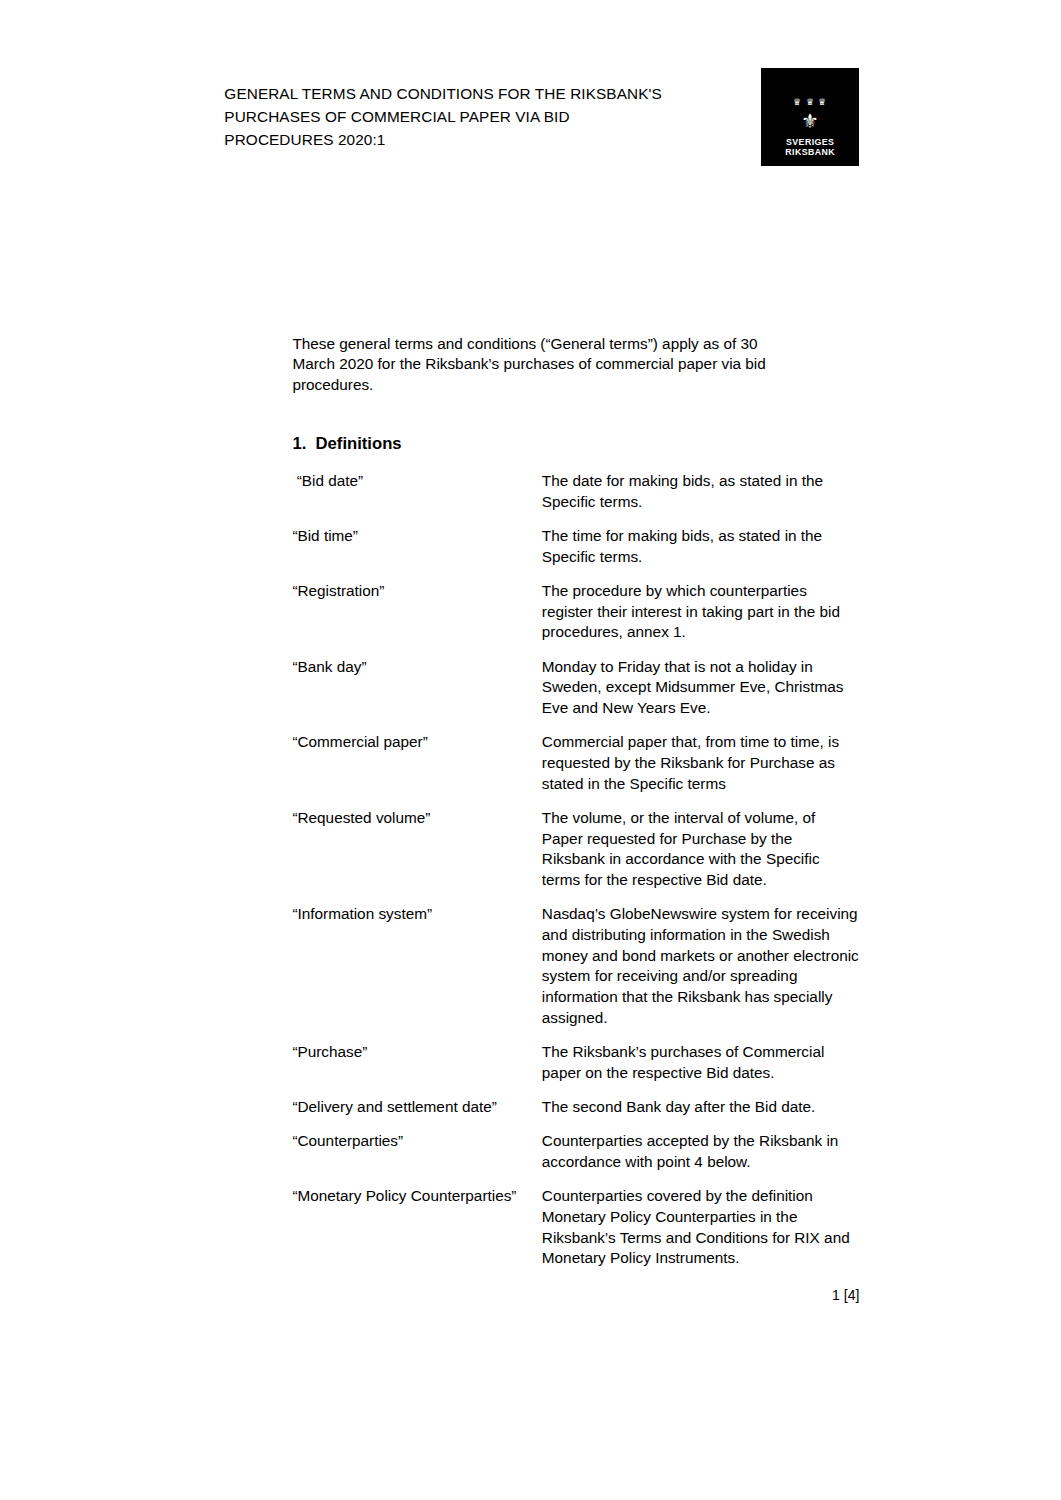♛ ♛ ♛
⚜
SVERIGES
RIKSBANK
General terms and conditions for the Riksbank's purchases of commercial paper via bid procedures 2020:1
These general terms and conditions (“General terms”) apply as of 30 March 2020 for the Riksbank’s purchases of commercial paper via bid procedures.
1. Definitions
| “Bid date” | The date for making bids, as stated in the Specific terms. |
| “Bid time” | The time for making bids, as stated in the Specific terms. |
| “Registration” | The procedure by which counterparties register their interest in taking part in the bid procedures, annex 1. |
| “Bank day” | Monday to Friday that is not a holiday in Sweden, except Midsummer Eve, Christmas Eve and New Years Eve. |
| “Commercial paper” | Commercial paper that, from time to time, is requested by the Riksbank for Purchase as stated in the Specific terms |
| “Requested volume” | The volume, or the interval of volume, of Paper requested for Purchase by the Riksbank in accordance with the Specific terms for the respective Bid date. |
| “Information system” | Nasdaq’s GlobeNewswire system for receiving and distributing information in the Swedish money and bond markets or another electronic system for receiving and/or spreading information that the Riksbank has specially assigned. |
| “Purchase” | The Riksbank’s purchases of Commercial paper on the respective Bid dates. |
| “Delivery and settlement date” | The second Bank day after the Bid date. |
| “Counterparties” | Counterparties accepted by the Riksbank in accordance with point 4 below. |
| “Monetary Policy Counterparties” | Counterparties covered by the definition Monetary Policy Counterparties in the Riksbank’s Terms and Conditions for RIX and Monetary Policy Instruments. |
1 [4]